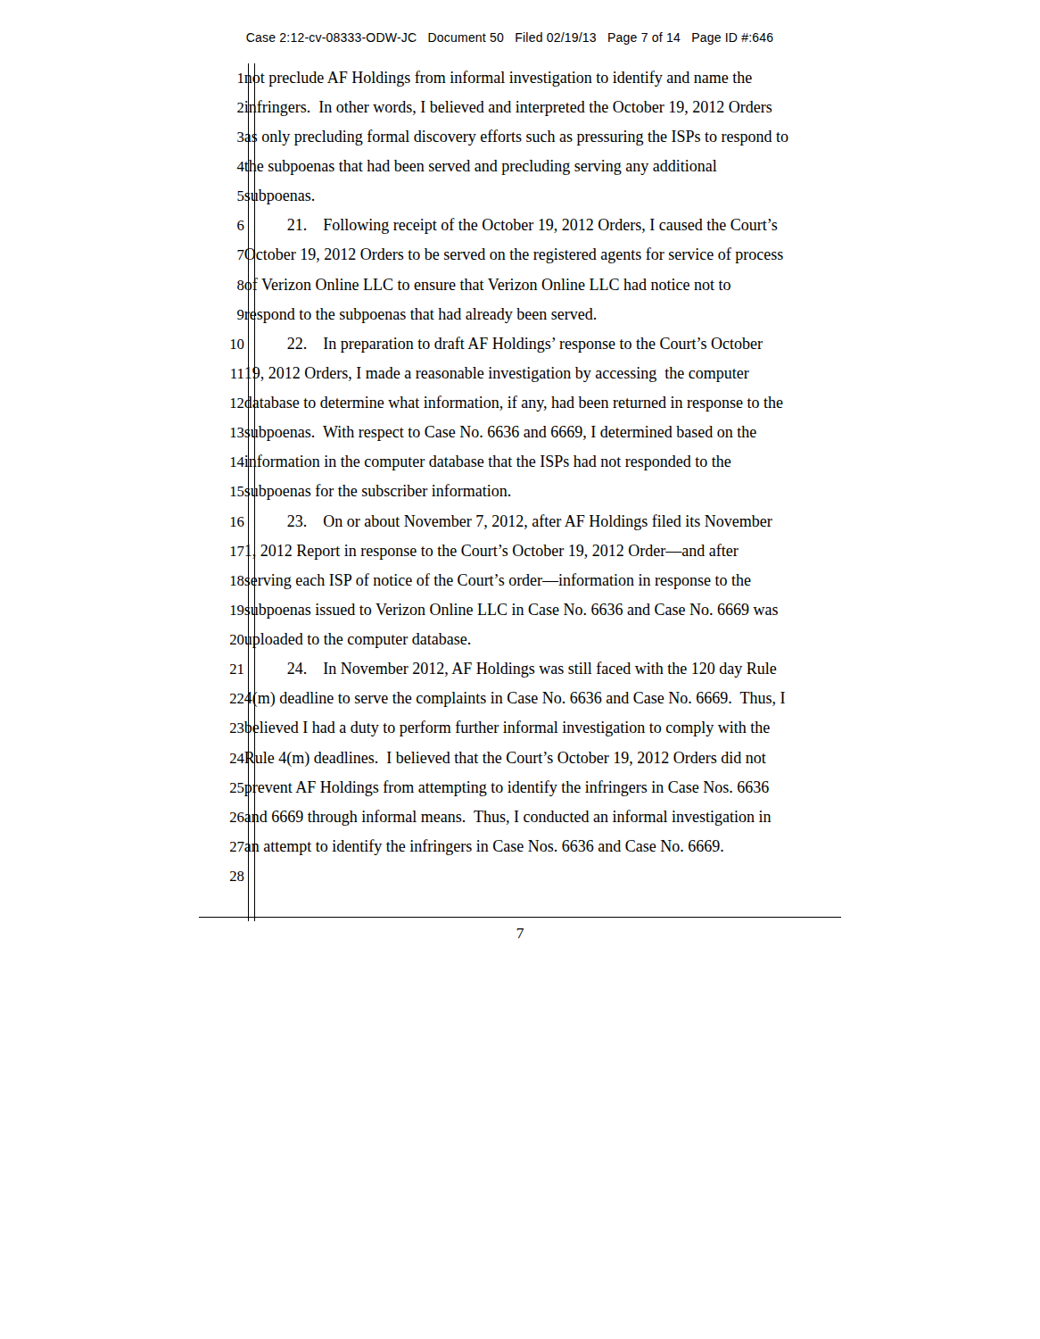Case 2:12-cv-08333-ODW-JC Document 50 Filed 02/19/13 Page 7 of 14 Page ID #:646
| 1 | not preclude AF Holdings from informal investigation to identify and name the |
| 2 | infringers. In other words, I believed and interpreted the October 19, 2012 Orders |
| 3 | as only precluding formal discovery efforts such as pressuring the ISPs to respond to |
| 4 | the subpoenas that had been served and precluding serving any additional |
| 5 | subpoenas. |
| 6 | 21. Following receipt of the October 19, 2012 Orders, I caused the Court’s |
| 7 | October 19, 2012 Orders to be served on the registered agents for service of process |
| 8 | of Verizon Online LLC to ensure that Verizon Online LLC had notice not to |
| 9 | respond to the subpoenas that had already been served. |
| 10 | 22. In preparation to draft AF Holdings’ response to the Court’s October |
| 11 | 19, 2012 Orders, I made a reasonable investigation by accessing the computer |
| 12 | database to determine what information, if any, had been returned in response to the |
| 13 | subpoenas. With respect to Case No. 6636 and 6669, I determined based on the |
| 14 | information in the computer database that the ISPs had not responded to the |
| 15 | subpoenas for the subscriber information. |
| 16 | 23. On or about November 7, 2012, after AF Holdings filed its November |
| 17 | 1, 2012 Report in response to the Court’s October 19, 2012 Order—and after |
| 18 | serving each ISP of notice of the Court’s order—information in response to the |
| 19 | subpoenas issued to Verizon Online LLC in Case No. 6636 and Case No. 6669 was |
| 20 | uploaded to the computer database. |
| 21 | 24. In November 2012, AF Holdings was still faced with the 120 day Rule |
| 22 | 4(m) deadline to serve the complaints in Case No. 6636 and Case No. 6669. Thus, I |
| 23 | believed I had a duty to perform further informal investigation to comply with the |
| 24 | Rule 4(m) deadlines. I believed that the Court’s October 19, 2012 Orders did not |
| 25 | prevent AF Holdings from attempting to identify the infringers in Case Nos. 6636 |
| 26 | and 6669 through informal means. Thus, I conducted an informal investigation in |
| 27 | an attempt to identify the infringers in Case Nos. 6636 and Case No. 6669. |
| 28 | |
7